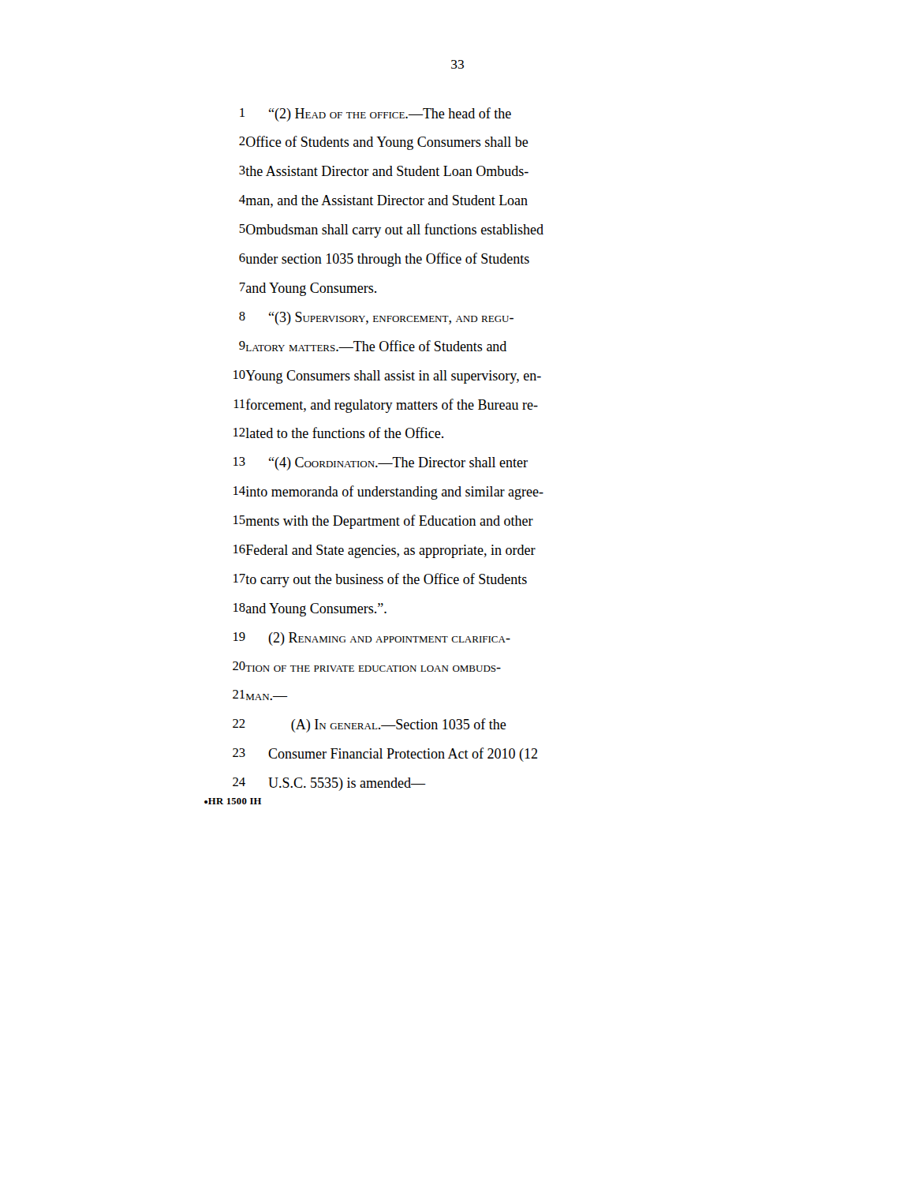33
| 1 | “(2) Head of the office. —The head of the |
| 2 | Office of Students and Young Consumers shall be |
| 3 | the Assistant Director and Student Loan Ombuds- |
| 4 | man, and the Assistant Director and Student Loan |
| 5 | Ombudsman shall carry out all functions established |
| 6 | under section 1035 through the Office of Students |
| 7 | and Young Consumers. |
| 8 | “(3) Supervisory, enforcement, and regu- |
| 9 | latory matters. —The Office of Students and |
| 10 | Young Consumers shall assist in all supervisory, en- |
| 11 | forcement, and regulatory matters of the Bureau re- |
| 12 | lated to the functions of the Office. |
| 13 | “(4) Coordination. —The Director shall enter |
| 14 | into memoranda of understanding and similar agree- |
| 15 | ments with the Department of Education and other |
| 16 | Federal and State agencies, as appropriate, in order |
| 17 | to carry out the business of the Office of Students |
| 18 | and Young Consumers.”. |
| 19 | (2) Renaming and appointment clarifica- |
| 20 | tion of the private education loan ombuds- |
| 21 | man. — |
| 22 | (A) In general. —Section 1035 of the |
| 23 | Consumer Financial Protection Act of 2010 (12 |
| 24 | U.S.C. 5535) is amended— |
•HR 1500 IH